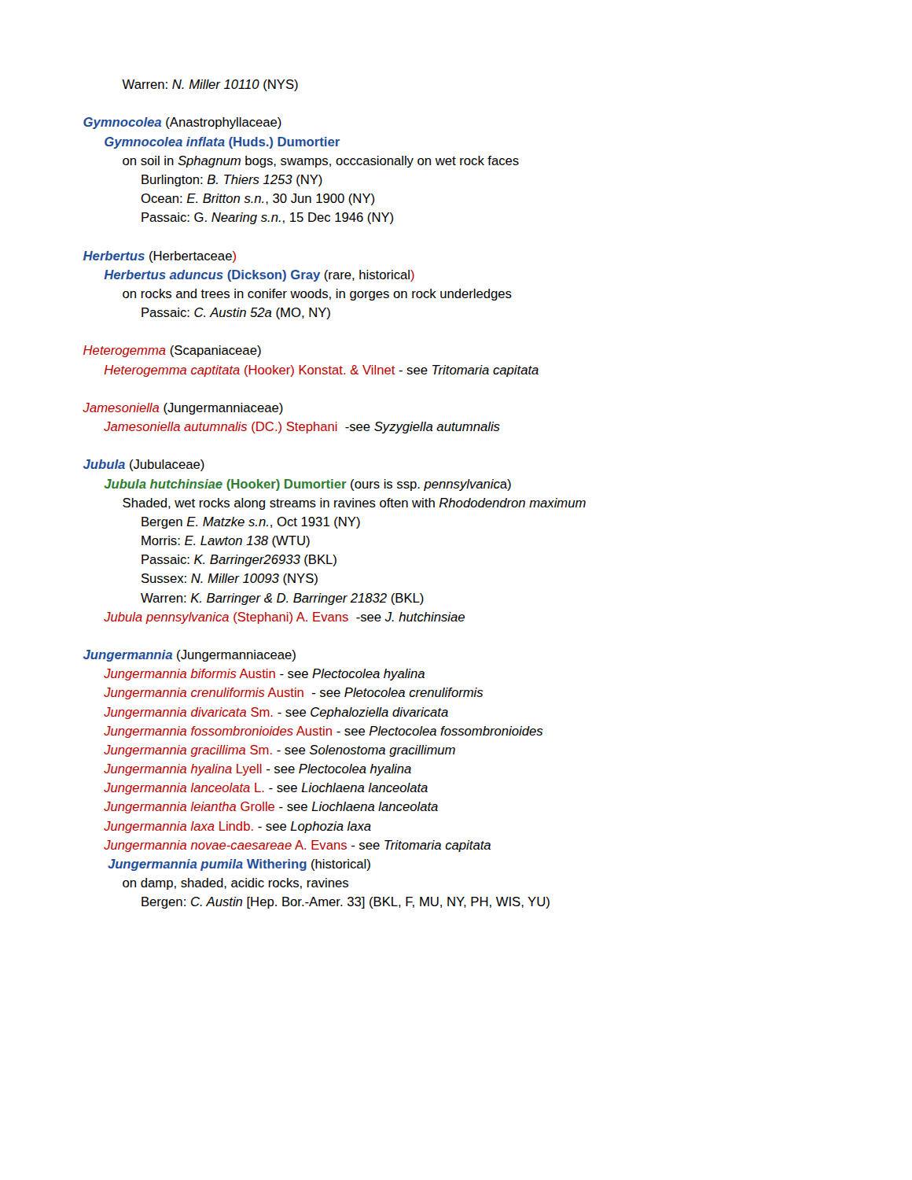Warren: N. Miller 10110 (NYS)
Gymnocolea (Anastrophyllaceae)
Gymnocolea inflata (Huds.) Dumortier
on soil in Sphagnum bogs, swamps, occcasionally on wet rock faces
Burlington: B. Thiers 1253 (NY)
Ocean: E. Britton s.n., 30 Jun 1900 (NY)
Passaic: G. Nearing s.n., 15 Dec 1946 (NY)
Herbertus (Herbertaceae)
Herbertus aduncus (Dickson) Gray (rare, historical)
on rocks and trees in conifer woods, in gorges on rock underledges
Passaic: C. Austin 52a (MO, NY)
Heterogemma (Scapaniaceae)
Heterogemma captitata (Hooker) Konstat. & Vilnet - see Tritomaria capitata
Jamesoniella (Jungermanniaceae)
Jamesoniella autumnalis (DC.) Stephani -see Syzygiella autumnalis
Jubula (Jubulaceae)
Jubula hutchinsiae (Hooker) Dumortier (ours is ssp. pennsylvanica)
Shaded, wet rocks along streams in ravines often with Rhododendron maximum
Bergen E. Matzke s.n., Oct 1931 (NY)
Morris: E. Lawton 138 (WTU)
Passaic: K. Barringer26933 (BKL)
Sussex: N. Miller 10093 (NYS)
Warren: K. Barringer & D. Barringer 21832 (BKL)
Jubula pennsylvanica (Stephani) A. Evans -see J. hutchinsiae
Jungermannia (Jungermanniaceae)
Jungermannia biformis Austin - see Plectocolea hyalina
Jungermannia crenuliformis Austin - see Pletocolea crenuliformis
Jungermannia divaricata Sm. - see Cephaloziella divaricata
Jungermannia fossombronioides Austin - see Plectocolea fossombronioides
Jungermannia gracillima Sm. - see Solenostoma gracillimum
Jungermannia hyalina Lyell - see Plectocolea hyalina
Jungermannia lanceolata L. - see Liochlaena lanceolata
Jungermannia leiantha Grolle - see Liochlaena lanceolata
Jungermannia laxa Lindb. - see Lophozia laxa
Jungermannia novae-caesareae A. Evans - see Tritomaria capitata
Jungermannia pumila Withering (historical)
on damp, shaded, acidic rocks, ravines
Bergen: C. Austin [Hep. Bor.-Amer. 33] (BKL, F, MU, NY, PH, WIS, YU)